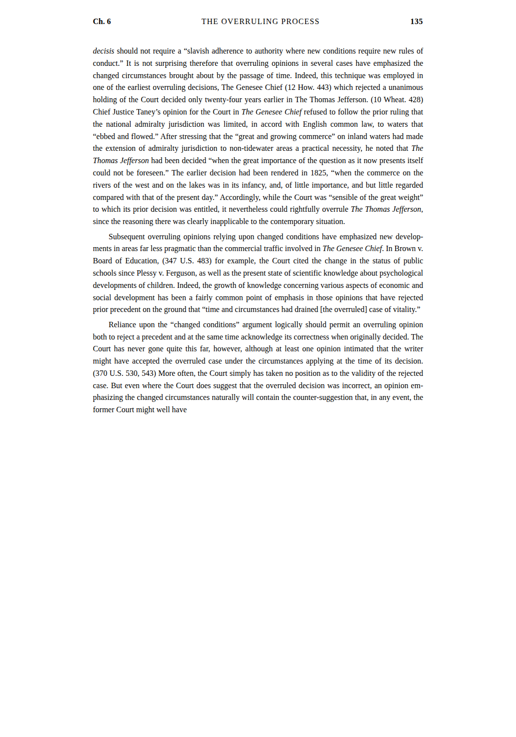Ch. 6 The Overruling Process 135
decisis should not require a “slavish adherence to authority where new conditions require new rules of conduct.” It is not surprising therefore that overruling opinions in several cases have emphasized the changed circumstances brought about by the passage of time. Indeed, this technique was employed in one of the earliest overruling decisions, The Genesee Chief (12 How. 443) which rejected a unanimous holding of the Court decided only twenty-four years earlier in The Thomas Jefferson. (10 Wheat. 428) Chief Justice Taney’s opinion for the Court in The Genesee Chief refused to follow the prior ruling that the national admiralty jurisdiction was limited, in accord with English common law, to waters that “ebbed and flowed.” After stressing that the “great and growing commerce” on inland waters had made the extension of admiralty jurisdiction to non-tidewater areas a practical necessity, he noted that The Thomas Jefferson had been decided “when the great importance of the question as it now presents itself could not be foreseen.” The earlier decision had been rendered in 1825, “when the commerce on the rivers of the west and on the lakes was in its infancy, and, of little importance, and but little regarded compared with that of the present day.” Accordingly, while the Court was “sensible of the great weight” to which its prior decision was entitled, it nevertheless could rightfully overrule The Thomas Jefferson, since the reasoning there was clearly inapplicable to the contemporary situation.
Subsequent overruling opinions relying upon changed conditions have emphasized new developments in areas far less pragmatic than the commercial traffic involved in The Genesee Chief. In Brown v. Board of Education, (347 U.S. 483) for example, the Court cited the change in the status of public schools since Plessy v. Ferguson, as well as the present state of scientific knowledge about psychological developments of children. Indeed, the growth of knowledge concerning various aspects of economic and social development has been a fairly common point of emphasis in those opinions that have rejected prior precedent on the ground that “time and circumstances had drained [the overruled] case of vitality.”
Reliance upon the “changed conditions” argument logically should permit an overruling opinion both to reject a precedent and at the same time acknowledge its correctness when originally decided. The Court has never gone quite this far, however, although at least one opinion intimated that the writer might have accepted the overruled case under the circumstances applying at the time of its decision. (370 U.S. 530, 543) More often, the Court simply has taken no position as to the validity of the rejected case. But even where the Court does suggest that the overruled decision was incorrect, an opinion emphasizing the changed circumstances naturally will contain the counter-suggestion that, in any event, the former Court might well have